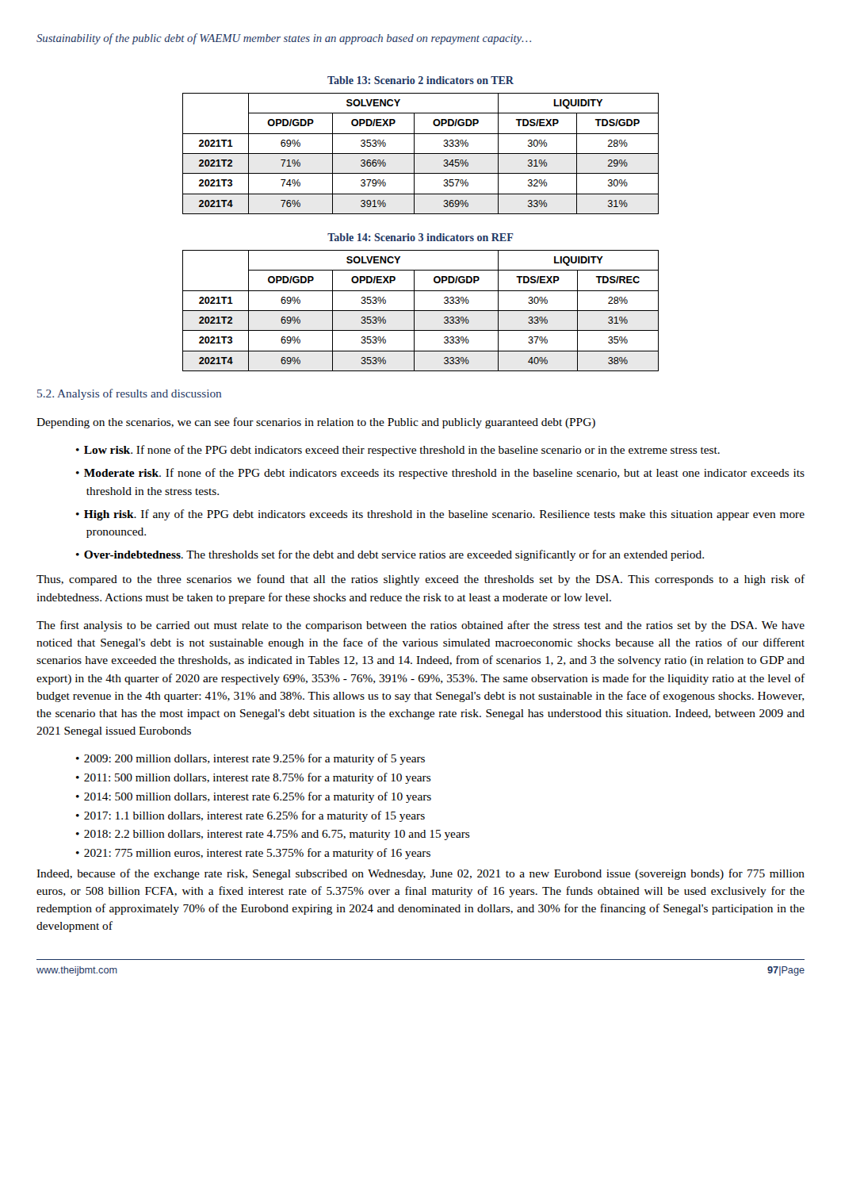Sustainability of the public debt of WAEMU member states in an approach based on repayment capacity…
Table 13: Scenario 2 indicators on TER
| | SOLVENCY | LIQUIDITY |
| --- | --- | --- |
| OPD/GDP | OPD/EXP | OPD/GDP | TDS/EXP | TDS/GDP |
| 2021T1 | 69% | 353% | 333% | 30% | 28% |
| 2021T2 | 71% | 366% | 345% | 31% | 29% |
| 2021T3 | 74% | 379% | 357% | 32% | 30% |
| 2021T4 | 76% | 391% | 369% | 33% | 31% |
Table 14: Scenario 3 indicators on REF
| | SOLVENCY | LIQUIDITY |
| --- | --- | --- |
| OPD/GDP | OPD/EXP | OPD/GDP | TDS/EXP | TDS/REC |
| 2021T1 | 69% | 353% | 333% | 30% | 28% |
| 2021T2 | 69% | 353% | 333% | 33% | 31% |
| 2021T3 | 69% | 353% | 333% | 37% | 35% |
| 2021T4 | 69% | 353% | 333% | 40% | 38% |
5.2. Analysis of results and discussion
Depending on the scenarios, we can see four scenarios in relation to the Public and publicly guaranteed debt (PPG)
Low risk. If none of the PPG debt indicators exceed their respective threshold in the baseline scenario or in the extreme stress test.
Moderate risk. If none of the PPG debt indicators exceeds its respective threshold in the baseline scenario, but at least one indicator exceeds its threshold in the stress tests.
High risk. If any of the PPG debt indicators exceeds its threshold in the baseline scenario. Resilience tests make this situation appear even more pronounced.
Over-indebtedness. The thresholds set for the debt and debt service ratios are exceeded significantly or for an extended period.
Thus, compared to the three scenarios we found that all the ratios slightly exceed the thresholds set by the DSA. This corresponds to a high risk of indebtedness. Actions must be taken to prepare for these shocks and reduce the risk to at least a moderate or low level.
The first analysis to be carried out must relate to the comparison between the ratios obtained after the stress test and the ratios set by the DSA. We have noticed that Senegal's debt is not sustainable enough in the face of the various simulated macroeconomic shocks because all the ratios of our different scenarios have exceeded the thresholds, as indicated in Tables 12, 13 and 14. Indeed, from of scenarios 1, 2, and 3 the solvency ratio (in relation to GDP and export) in the 4th quarter of 2020 are respectively 69%, 353% - 76%, 391% - 69%, 353%. The same observation is made for the liquidity ratio at the level of budget revenue in the 4th quarter: 41%, 31% and 38%. This allows us to say that Senegal's debt is not sustainable in the face of exogenous shocks. However, the scenario that has the most impact on Senegal's debt situation is the exchange rate risk. Senegal has understood this situation. Indeed, between 2009 and 2021 Senegal issued Eurobonds
2009: 200 million dollars, interest rate 9.25% for a maturity of 5 years
2011: 500 million dollars, interest rate 8.75% for a maturity of 10 years
2014: 500 million dollars, interest rate 6.25% for a maturity of 10 years
2017: 1.1 billion dollars, interest rate 6.25% for a maturity of 15 years
2018: 2.2 billion dollars, interest rate 4.75% and 6.75, maturity 10 and 15 years
2021: 775 million euros, interest rate 5.375% for a maturity of 16 years
Indeed, because of the exchange rate risk, Senegal subscribed on Wednesday, June 02, 2021 to a new Eurobond issue (sovereign bonds) for 775 million euros, or 508 billion FCFA, with a fixed interest rate of 5.375% over a final maturity of 16 years. The funds obtained will be used exclusively for the redemption of approximately 70% of the Eurobond expiring in 2024 and denominated in dollars, and 30% for the financing of Senegal's participation in the development of
www.theijbmt.com 97|Page